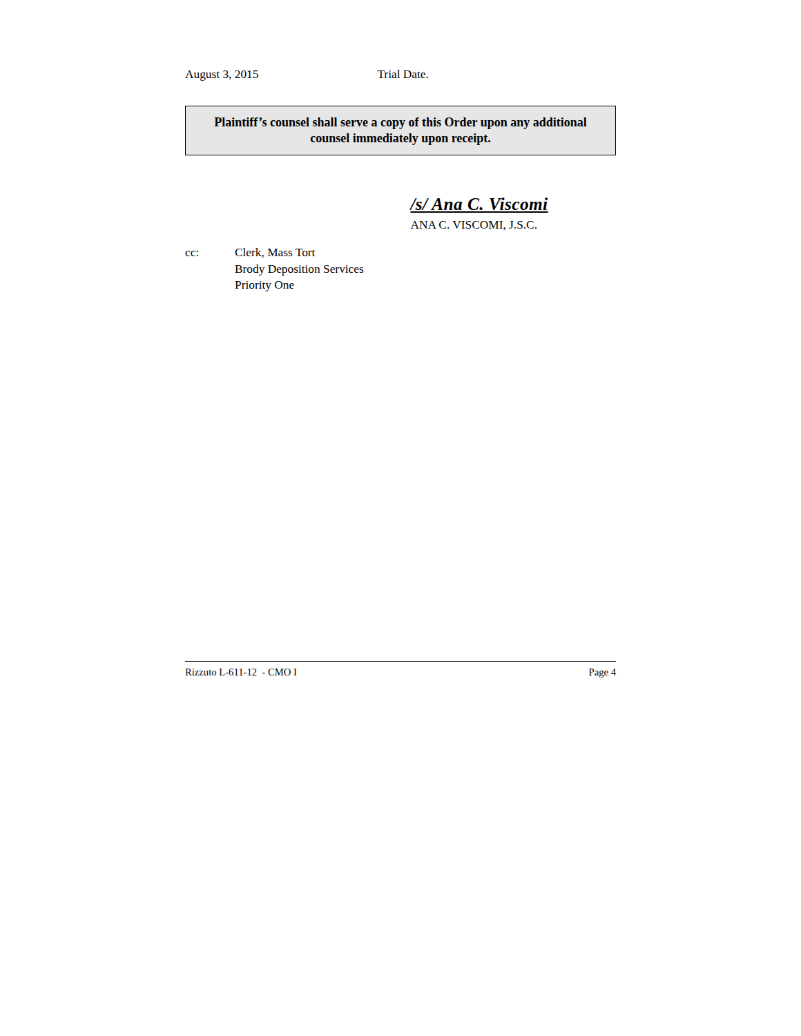August 3, 2015
Trial Date.
Plaintiff’s counsel shall serve a copy of this Order upon any additional counsel immediately upon receipt.
/s/ Ana C. Viscomi
ANA C. VISCOMI, J.S.C.
cc:
Clerk, Mass Tort
Brody Deposition Services
Priority One
Rizzuto L-611-12 - CMO I
Page 4